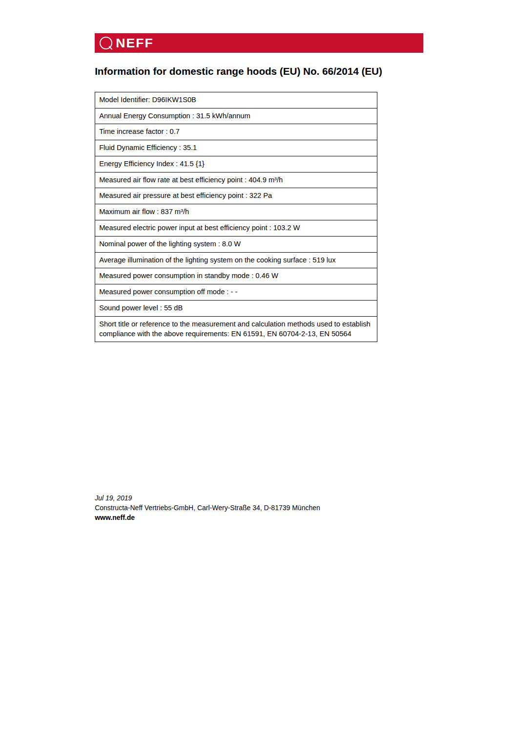NEFF
Information for domestic range hoods (EU) No. 66/2014 (EU)
| Model Identifier: D96IKW1S0B |
| Annual Energy Consumption : 31.5 kWh/annum |
| Time increase factor : 0.7 |
| Fluid Dynamic Efficiency : 35.1 |
| Energy Efficiency Index : 41.5 {1} |
| Measured air flow rate at best efficiency point : 404.9 m³/h |
| Measured air pressure at best efficiency point : 322 Pa |
| Maximum air flow : 837 m³/h |
| Measured electric power input at best efficiency point : 103.2 W |
| Nominal power of the lighting system : 8.0 W |
| Average illumination of the lighting system on the cooking surface : 519 lux |
| Measured power consumption in standby mode : 0.46 W |
| Measured power consumption off mode : - - |
| Sound power level : 55 dB |
| Short title or reference to the measurement and calculation methods used to establish compliance with the above requirements: EN 61591, EN 60704-2-13, EN 50564 |
Jul 19, 2019
Constructa-Neff Vertriebs-GmbH, Carl-Wery-Straße 34, D-81739 München
www.neff.de